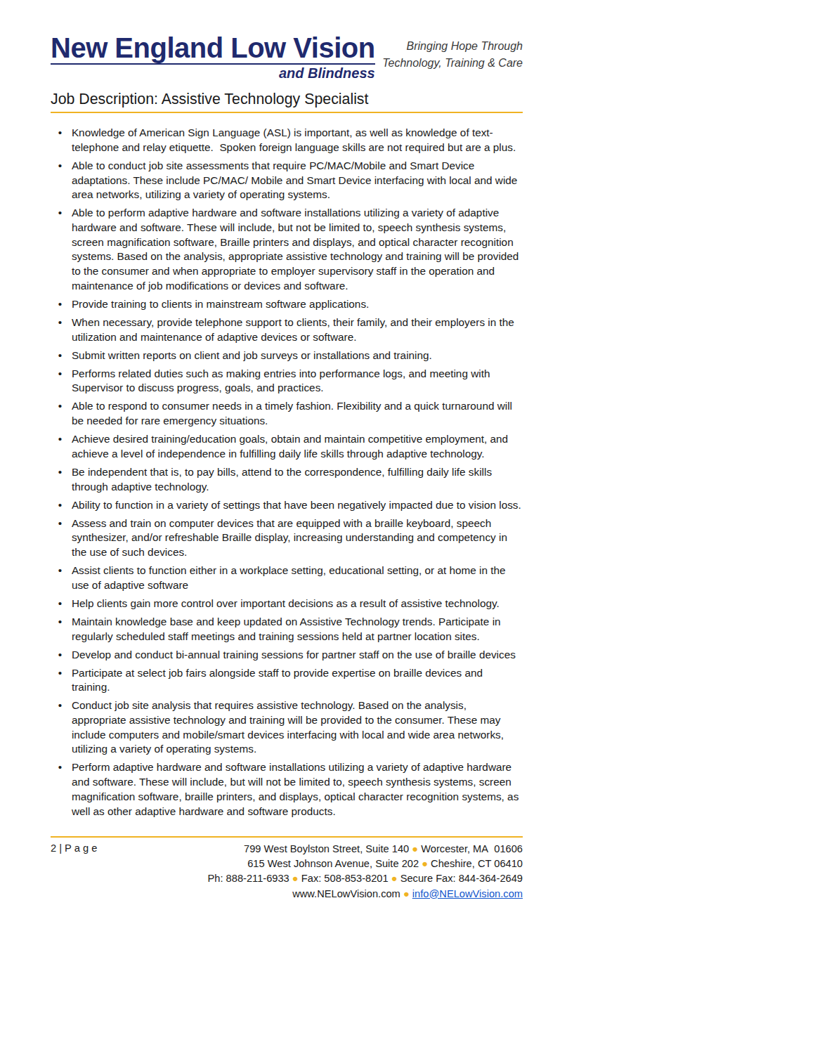New England Low Vision
and Blindness
Bringing Hope Through
Technology, Training & Care
Job Description: Assistive Technology Specialist
Knowledge of American Sign Language (ASL) is important, as well as knowledge of text-telephone and relay etiquette. Spoken foreign language skills are not required but are a plus.
Able to conduct job site assessments that require PC/MAC/Mobile and Smart Device adaptations. These include PC/MAC/ Mobile and Smart Device interfacing with local and wide area networks, utilizing a variety of operating systems.
Able to perform adaptive hardware and software installations utilizing a variety of adaptive hardware and software. These will include, but not be limited to, speech synthesis systems, screen magnification software, Braille printers and displays, and optical character recognition systems. Based on the analysis, appropriate assistive technology and training will be provided to the consumer and when appropriate to employer supervisory staff in the operation and maintenance of job modifications or devices and software.
Provide training to clients in mainstream software applications.
When necessary, provide telephone support to clients, their family, and their employers in the utilization and maintenance of adaptive devices or software.
Submit written reports on client and job surveys or installations and training.
Performs related duties such as making entries into performance logs, and meeting with Supervisor to discuss progress, goals, and practices.
Able to respond to consumer needs in a timely fashion. Flexibility and a quick turnaround will be needed for rare emergency situations.
Achieve desired training/education goals, obtain and maintain competitive employment, and achieve a level of independence in fulfilling daily life skills through adaptive technology.
Be independent that is, to pay bills, attend to the correspondence, fulfilling daily life skills through adaptive technology.
Ability to function in a variety of settings that have been negatively impacted due to vision loss.
Assess and train on computer devices that are equipped with a braille keyboard, speech synthesizer, and/or refreshable Braille display, increasing understanding and competency in the use of such devices.
Assist clients to function either in a workplace setting, educational setting, or at home in the use of adaptive software
Help clients gain more control over important decisions as a result of assistive technology.
Maintain knowledge base and keep updated on Assistive Technology trends. Participate in regularly scheduled staff meetings and training sessions held at partner location sites.
Develop and conduct bi-annual training sessions for partner staff on the use of braille devices
Participate at select job fairs alongside staff to provide expertise on braille devices and training.
Conduct job site analysis that requires assistive technology. Based on the analysis, appropriate assistive technology and training will be provided to the consumer. These may include computers and mobile/smart devices interfacing with local and wide area networks, utilizing a variety of operating systems.
Perform adaptive hardware and software installations utilizing a variety of adaptive hardware and software. These will include, but will not be limited to, speech synthesis systems, screen magnification software, braille printers, and displays, optical character recognition systems, as well as other adaptive hardware and software products.
2 | P a g e
799 West Boylston Street, Suite 140 ● Worcester, MA 01606
615 West Johnson Avenue, Suite 202 ● Cheshire, CT 06410
Ph: 888-211-6933 ● Fax: 508-853-8201 ● Secure Fax: 844-364-2649
www.NELowVision.com ● info@NELowVision.com